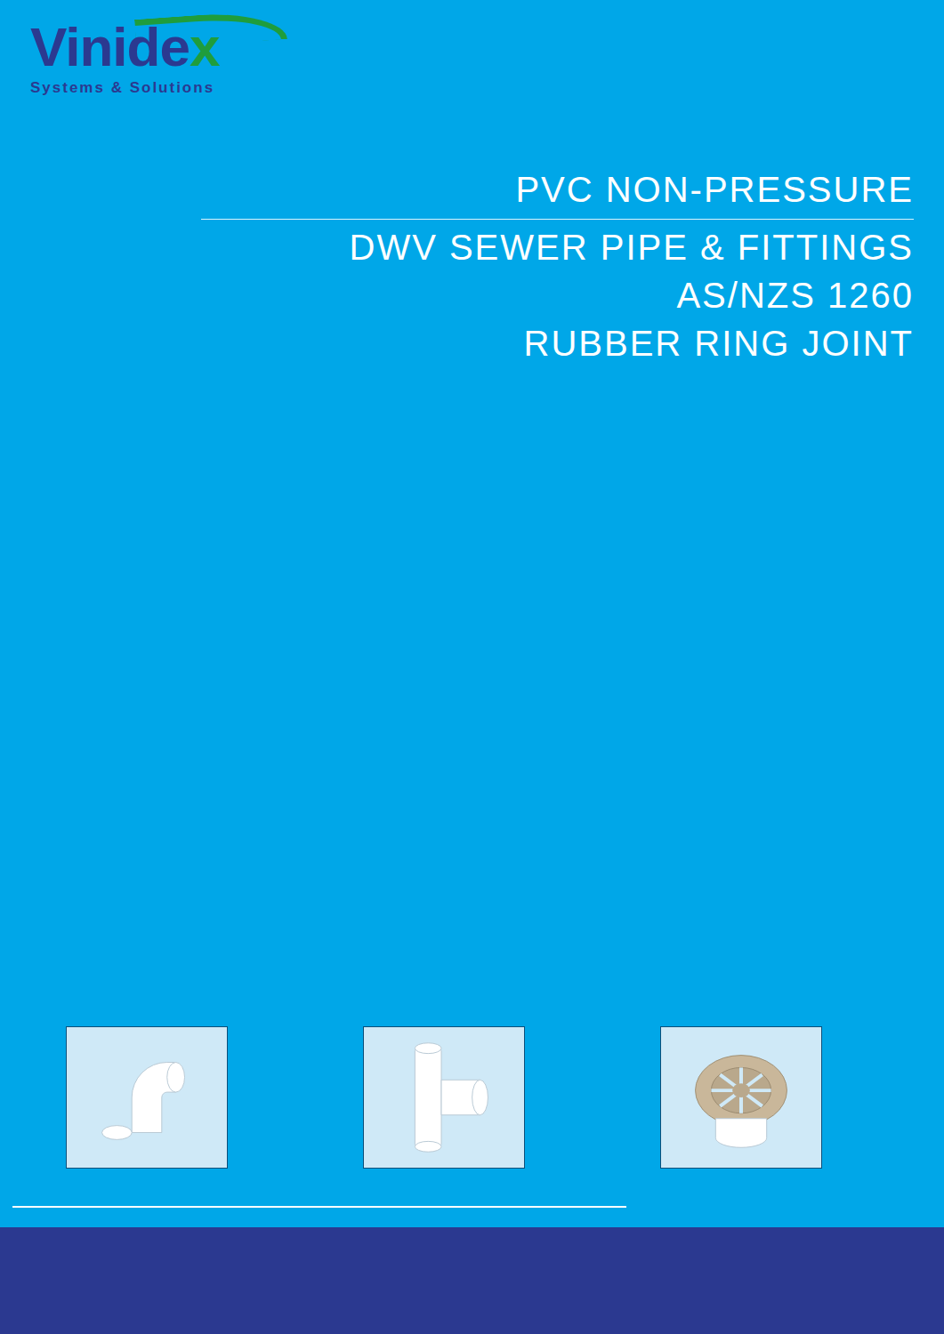Vinidex
Systems & Solutions
PVC NON-PRESSURE
DWV SEWER PIPE & FITTINGS AS/NZS 1260 RUBBER RING JOINT